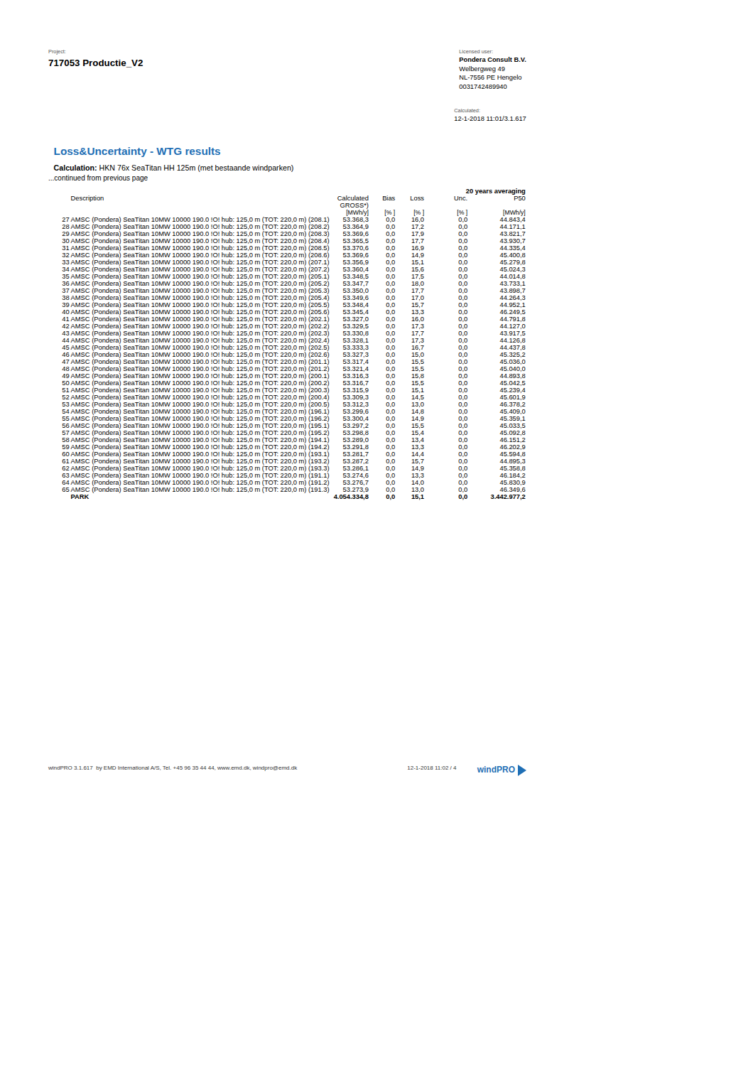Project:
717053 Productie_V2
Licensed user:
Pondera Consult B.V.
Welbergweg 49
NL-7556 PE Hengelo
0031742489940
Calculated:
12-1-2018 11:01/3.1.617
Loss&Uncertainty - WTG results
Calculation: HKN 76x SeaTitan HH 125m (met bestaande windparken)
...continued from previous page
| | 20 years averaging |
| | Description | Calculated | Bias | Loss | Unc. | P50 |
| | | GROSS*) | | | | |
| | | [MWh/y] | [% ] | [% ] | [% ] | [MWh/y] |
| 27 | AMSC (Pondera) SeaTitan 10MW 10000 190.0 !O! hub: 125,0 m (TOT: 220,0 m) (208.1) | 53.368,3 | 0,0 | 16,0 | 0,0 | 44.843,4 |
| 28 | AMSC (Pondera) SeaTitan 10MW 10000 190.0 !O! hub: 125,0 m (TOT: 220,0 m) (208.2) | 53.364,9 | 0,0 | 17,2 | 0,0 | 44.171,1 |
| 29 | AMSC (Pondera) SeaTitan 10MW 10000 190.0 !O! hub: 125,0 m (TOT: 220,0 m) (208.3) | 53.369,6 | 0,0 | 17,9 | 0,0 | 43.821,7 |
| 30 | AMSC (Pondera) SeaTitan 10MW 10000 190.0 !O! hub: 125,0 m (TOT: 220,0 m) (208.4) | 53.365,5 | 0,0 | 17,7 | 0,0 | 43.930,7 |
| 31 | AMSC (Pondera) SeaTitan 10MW 10000 190.0 !O! hub: 125,0 m (TOT: 220,0 m) (208.5) | 53.370,6 | 0,0 | 16,9 | 0,0 | 44.335,4 |
| 32 | AMSC (Pondera) SeaTitan 10MW 10000 190.0 !O! hub: 125,0 m (TOT: 220,0 m) (208.6) | 53.369,6 | 0,0 | 14,9 | 0,0 | 45.400,8 |
| 33 | AMSC (Pondera) SeaTitan 10MW 10000 190.0 !O! hub: 125,0 m (TOT: 220,0 m) (207.1) | 53.356,9 | 0,0 | 15,1 | 0,0 | 45.279,8 |
| 34 | AMSC (Pondera) SeaTitan 10MW 10000 190.0 !O! hub: 125,0 m (TOT: 220,0 m) (207.2) | 53.360,4 | 0,0 | 15,6 | 0,0 | 45.024,3 |
| 35 | AMSC (Pondera) SeaTitan 10MW 10000 190.0 !O! hub: 125,0 m (TOT: 220,0 m) (205.1) | 53.348,5 | 0,0 | 17,5 | 0,0 | 44.014,8 |
| 36 | AMSC (Pondera) SeaTitan 10MW 10000 190.0 !O! hub: 125,0 m (TOT: 220,0 m) (205.2) | 53.347,7 | 0,0 | 18,0 | 0,0 | 43.733,1 |
| 37 | AMSC (Pondera) SeaTitan 10MW 10000 190.0 !O! hub: 125,0 m (TOT: 220,0 m) (205.3) | 53.350,0 | 0,0 | 17,7 | 0,0 | 43.898,7 |
| 38 | AMSC (Pondera) SeaTitan 10MW 10000 190.0 !O! hub: 125,0 m (TOT: 220,0 m) (205.4) | 53.349,6 | 0,0 | 17,0 | 0,0 | 44.264,3 |
| 39 | AMSC (Pondera) SeaTitan 10MW 10000 190.0 !O! hub: 125,0 m (TOT: 220,0 m) (205.5) | 53.348,4 | 0,0 | 15,7 | 0,0 | 44.952,1 |
| 40 | AMSC (Pondera) SeaTitan 10MW 10000 190.0 !O! hub: 125,0 m (TOT: 220,0 m) (205.6) | 53.345,4 | 0,0 | 13,3 | 0,0 | 46.249,5 |
| 41 | AMSC (Pondera) SeaTitan 10MW 10000 190.0 !O! hub: 125,0 m (TOT: 220,0 m) (202.1) | 53.327,0 | 0,0 | 16,0 | 0,0 | 44.791,8 |
| 42 | AMSC (Pondera) SeaTitan 10MW 10000 190.0 !O! hub: 125,0 m (TOT: 220,0 m) (202.2) | 53.329,5 | 0,0 | 17,3 | 0,0 | 44.127,0 |
| 43 | AMSC (Pondera) SeaTitan 10MW 10000 190.0 !O! hub: 125,0 m (TOT: 220,0 m) (202.3) | 53.330,8 | 0,0 | 17,7 | 0,0 | 43.917,5 |
| 44 | AMSC (Pondera) SeaTitan 10MW 10000 190.0 !O! hub: 125,0 m (TOT: 220,0 m) (202.4) | 53.328,1 | 0,0 | 17,3 | 0,0 | 44.126,8 |
| 45 | AMSC (Pondera) SeaTitan 10MW 10000 190.0 !O! hub: 125,0 m (TOT: 220,0 m) (202.5) | 53.333,3 | 0,0 | 16,7 | 0,0 | 44.437,8 |
| 46 | AMSC (Pondera) SeaTitan 10MW 10000 190.0 !O! hub: 125,0 m (TOT: 220,0 m) (202.6) | 53.327,3 | 0,0 | 15,0 | 0,0 | 45.325,2 |
| 47 | AMSC (Pondera) SeaTitan 10MW 10000 190.0 !O! hub: 125,0 m (TOT: 220,0 m) (201.1) | 53.317,4 | 0,0 | 15,5 | 0,0 | 45.036,0 |
| 48 | AMSC (Pondera) SeaTitan 10MW 10000 190.0 !O! hub: 125,0 m (TOT: 220,0 m) (201.2) | 53.321,4 | 0,0 | 15,5 | 0,0 | 45.040,0 |
| 49 | AMSC (Pondera) SeaTitan 10MW 10000 190.0 !O! hub: 125,0 m (TOT: 220,0 m) (200.1) | 53.316,3 | 0,0 | 15,8 | 0,0 | 44.893,8 |
| 50 | AMSC (Pondera) SeaTitan 10MW 10000 190.0 !O! hub: 125,0 m (TOT: 220,0 m) (200.2) | 53.316,7 | 0,0 | 15,5 | 0,0 | 45.042,5 |
| 51 | AMSC (Pondera) SeaTitan 10MW 10000 190.0 !O! hub: 125,0 m (TOT: 220,0 m) (200.3) | 53.315,9 | 0,0 | 15,1 | 0,0 | 45.239,4 |
| 52 | AMSC (Pondera) SeaTitan 10MW 10000 190.0 !O! hub: 125,0 m (TOT: 220,0 m) (200.4) | 53.309,3 | 0,0 | 14,5 | 0,0 | 45.601,9 |
| 53 | AMSC (Pondera) SeaTitan 10MW 10000 190.0 !O! hub: 125,0 m (TOT: 220,0 m) (200.5) | 53.312,3 | 0,0 | 13,0 | 0,0 | 46.378,2 |
| 54 | AMSC (Pondera) SeaTitan 10MW 10000 190.0 !O! hub: 125,0 m (TOT: 220,0 m) (196.1) | 53.299,6 | 0,0 | 14,8 | 0,0 | 45.409,0 |
| 55 | AMSC (Pondera) SeaTitan 10MW 10000 190.0 !O! hub: 125,0 m (TOT: 220,0 m) (196.2) | 53.300,4 | 0,0 | 14,9 | 0,0 | 45.359,1 |
| 56 | AMSC (Pondera) SeaTitan 10MW 10000 190.0 !O! hub: 125,0 m (TOT: 220,0 m) (195.1) | 53.297,2 | 0,0 | 15,5 | 0,0 | 45.033,5 |
| 57 | AMSC (Pondera) SeaTitan 10MW 10000 190.0 !O! hub: 125,0 m (TOT: 220,0 m) (195.2) | 53.298,8 | 0,0 | 15,4 | 0,0 | 45.092,8 |
| 58 | AMSC (Pondera) SeaTitan 10MW 10000 190.0 !O! hub: 125,0 m (TOT: 220,0 m) (194.1) | 53.289,0 | 0,0 | 13,4 | 0,0 | 46.151,2 |
| 59 | AMSC (Pondera) SeaTitan 10MW 10000 190.0 !O! hub: 125,0 m (TOT: 220,0 m) (194.2) | 53.291,8 | 0,0 | 13,3 | 0,0 | 46.202,9 |
| 60 | AMSC (Pondera) SeaTitan 10MW 10000 190.0 !O! hub: 125,0 m (TOT: 220,0 m) (193.1) | 53.281,7 | 0,0 | 14,4 | 0,0 | 45.594,8 |
| 61 | AMSC (Pondera) SeaTitan 10MW 10000 190.0 !O! hub: 125,0 m (TOT: 220,0 m) (193.2) | 53.287,2 | 0,0 | 15,7 | 0,0 | 44.895,3 |
| 62 | AMSC (Pondera) SeaTitan 10MW 10000 190.0 !O! hub: 125,0 m (TOT: 220,0 m) (193.3) | 53.286,1 | 0,0 | 14,9 | 0,0 | 45.358,8 |
| 63 | AMSC (Pondera) SeaTitan 10MW 10000 190.0 !O! hub: 125,0 m (TOT: 220,0 m) (191.1) | 53.274,6 | 0,0 | 13,3 | 0,0 | 46.184,2 |
| 64 | AMSC (Pondera) SeaTitan 10MW 10000 190.0 !O! hub: 125,0 m (TOT: 220,0 m) (191.2) | 53.276,7 | 0,0 | 14,0 | 0,0 | 45.830,9 |
| 65 | AMSC (Pondera) SeaTitan 10MW 10000 190.0 !O! hub: 125,0 m (TOT: 220,0 m) (191.3) | 53.273,9 | 0,0 | 13,0 | 0,0 | 46.349,6 |
| | PARK | 4.054.334,8 | 0,0 | 15,1 | 0,0 | 3.442.977,2 |
windPRO 3.1.617 by EMD International A/S, Tel. +45 96 35 44 44, www.emd.dk, windpro@emd.dk
12-1-2018 11:02 / 4
windPRO